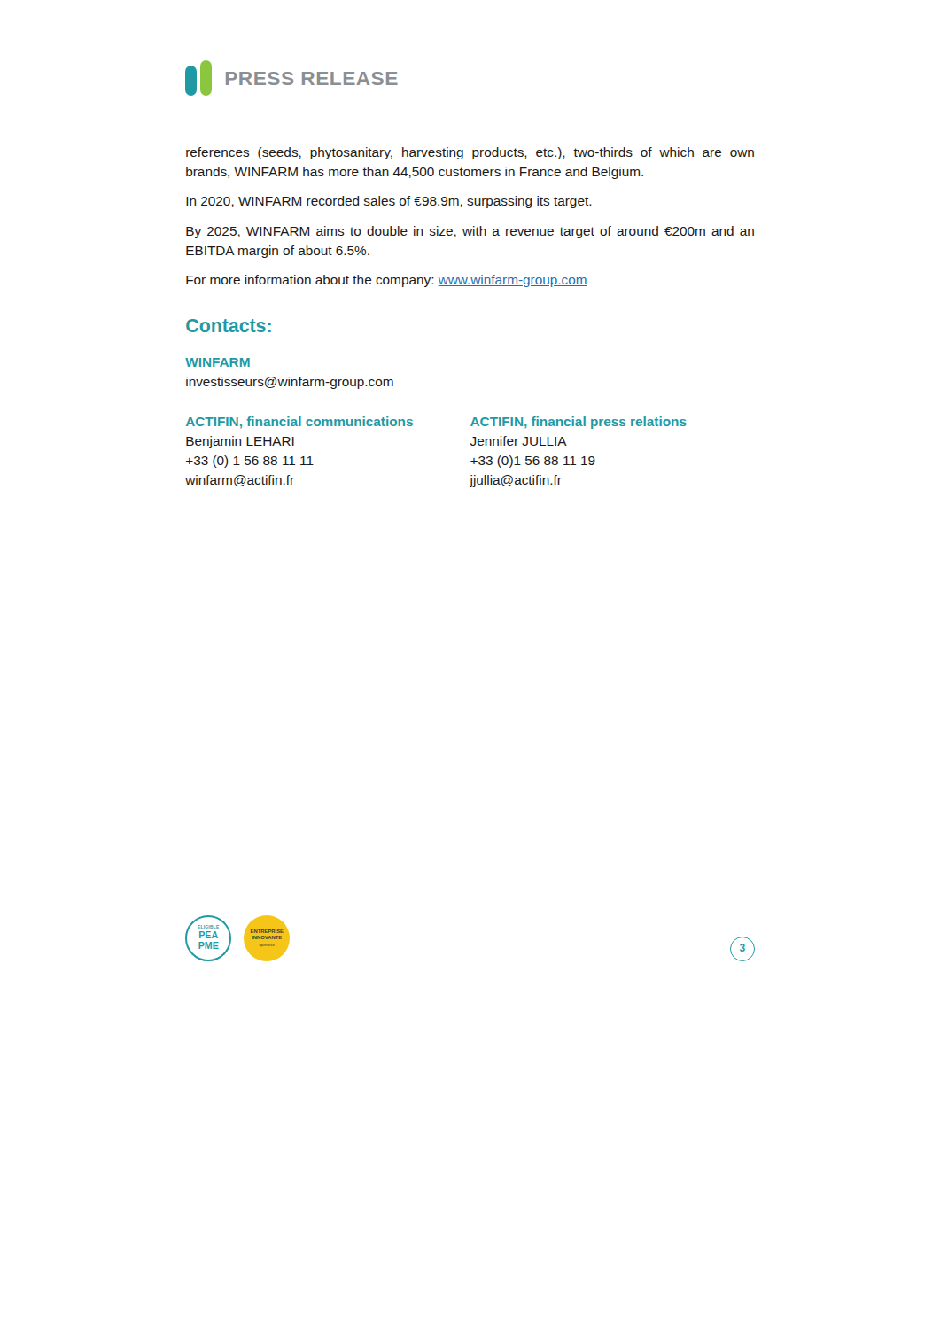PRESS RELEASE
references (seeds, phytosanitary, harvesting products, etc.), two-thirds of which are own brands, WINFARM has more than 44,500 customers in France and Belgium.
In 2020, WINFARM recorded sales of €98.9m, surpassing its target.
By 2025, WINFARM aims to double in size, with a revenue target of around €200m and an EBITDA margin of about 6.5%.
For more information about the company: www.winfarm-group.com
Contacts:
WINFARM
investisseurs@winfarm-group.com
ACTIFIN, financial communications
Benjamin LEHARI
+33 (0) 1 56 88 11 11
winfarm@actifin.fr
ACTIFIN, financial press relations
Jennifer JULLIA
+33 (0)1 56 88 11 19
jjullia@actifin.fr
ELIGIBLE PEA PME
ENTREPRISE
INNOVANTE bpifrance
3